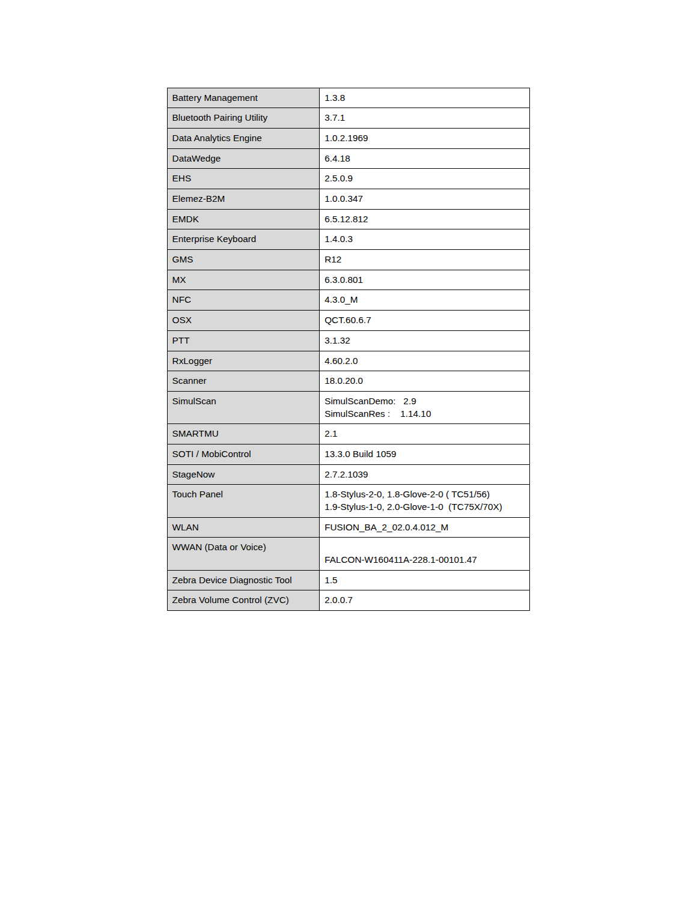| Battery Management | 1.3.8 |
| Bluetooth Pairing Utility | 3.7.1 |
| Data Analytics Engine | 1.0.2.1969 |
| DataWedge | 6.4.18 |
| EHS | 2.5.0.9 |
| Elemez-B2M | 1.0.0.347 |
| EMDK | 6.5.12.812 |
| Enterprise Keyboard | 1.4.0.3 |
| GMS | R12 |
| MX | 6.3.0.801 |
| NFC | 4.3.0_M |
| OSX | QCT.60.6.7 |
| PTT | 3.1.32 |
| RxLogger | 4.60.2.0 |
| Scanner | 18.0.20.0 |
| SimulScan | SimulScanDemo: 2.9 SimulScanRes : 1.14.10 |
| SMARTMU | 2.1 |
| SOTI / MobiControl | 13.3.0 Build 1059 |
| StageNow | 2.7.2.1039 |
| Touch Panel | 1.8-Stylus-2-0, 1.8-Glove-2-0 ( TC51/56) 1.9-Stylus-1-0, 2.0-Glove-1-0 (TC75X/70X) |
| WLAN | FUSION_BA_2_02.0.4.012_M |
| WWAN (Data or Voice) | FALCON-W160411A-228.1-00101.47 |
| Zebra Device Diagnostic Tool | 1.5 |
| Zebra Volume Control (ZVC) | 2.0.0.7 |